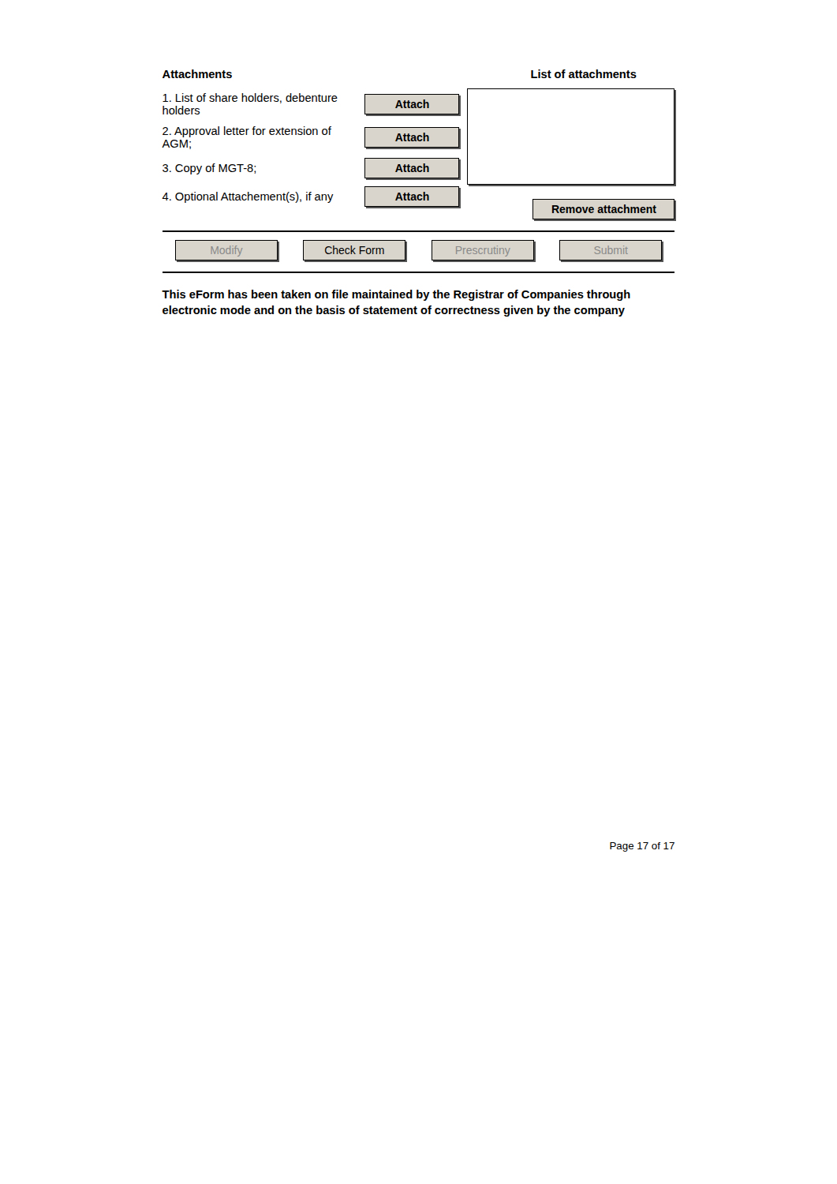Attachments
1. List of share holders, debenture holders
Attach
2. Approval letter for extension of AGM;
Attach
3. Copy of MGT-8;
Attach
4. Optional Attachement(s), if any
Attach
List of attachments
Remove attachment
Modify Check Form Prescrutiny Submit
This eForm has been taken on file maintained by the Registrar of Companies through electronic mode and on the basis of statement of correctness given by the company
Page 17 of 17